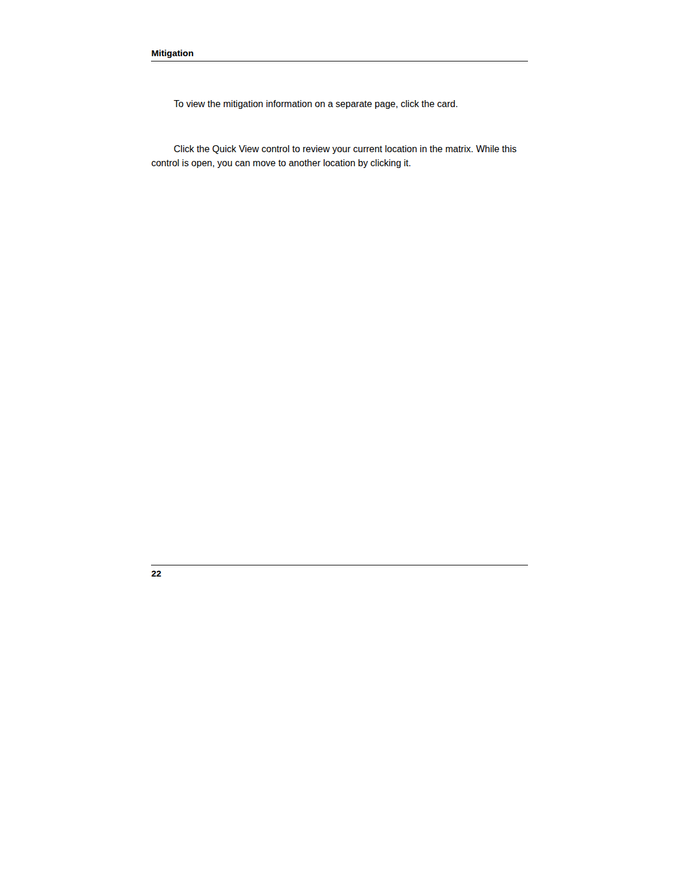Mitigation
To view the mitigation information on a separate page, click the card.
Click the Quick View control to review your current location in the matrix. While this control is open, you can move to another location by clicking it.
22